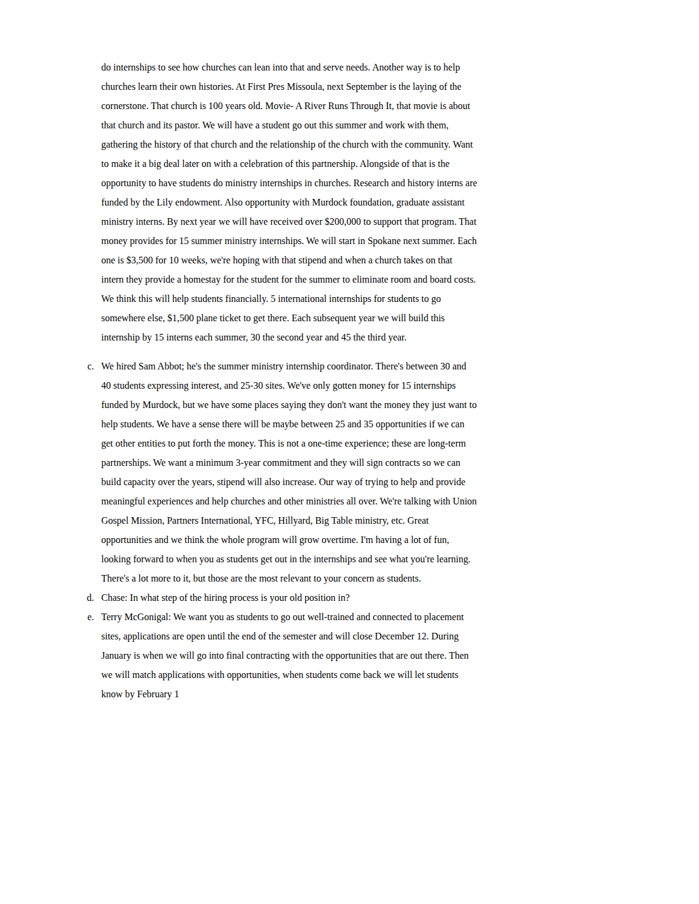do internships to see how churches can lean into that and serve needs. Another way is to help churches learn their own histories. At First Pres Missoula, next September is the laying of the cornerstone. That church is 100 years old. Movie- A River Runs Through It, that movie is about that church and its pastor. We will have a student go out this summer and work with them, gathering the history of that church and the relationship of the church with the community. Want to make it a big deal later on with a celebration of this partnership. Alongside of that is the opportunity to have students do ministry internships in churches. Research and history interns are funded by the Lily endowment. Also opportunity with Murdock foundation, graduate assistant ministry interns. By next year we will have received over $200,000 to support that program. That money provides for 15 summer ministry internships. We will start in Spokane next summer. Each one is $3,500 for 10 weeks, we're hoping with that stipend and when a church takes on that intern they provide a homestay for the student for the summer to eliminate room and board costs. We think this will help students financially. 5 international internships for students to go somewhere else, $1,500 plane ticket to get there. Each subsequent year we will build this internship by 15 interns each summer, 30 the second year and 45 the third year.
We hired Sam Abbot; he's the summer ministry internship coordinator. There's between 30 and 40 students expressing interest, and 25-30 sites. We've only gotten money for 15 internships funded by Murdock, but we have some places saying they don't want the money they just want to help students. We have a sense there will be maybe between 25 and 35 opportunities if we can get other entities to put forth the money. This is not a one-time experience; these are long-term partnerships. We want a minimum 3-year commitment and they will sign contracts so we can build capacity over the years, stipend will also increase. Our way of trying to help and provide meaningful experiences and help churches and other ministries all over. We're talking with Union Gospel Mission, Partners International, YFC, Hillyard, Big Table ministry, etc. Great opportunities and we think the whole program will grow overtime. I'm having a lot of fun, looking forward to when you as students get out in the internships and see what you're learning. There's a lot more to it, but those are the most relevant to your concern as students.
Chase: In what step of the hiring process is your old position in?
Terry McGonigal: We want you as students to go out well-trained and connected to placement sites, applications are open until the end of the semester and will close December 12. During January is when we will go into final contracting with the opportunities that are out there. Then we will match applications with opportunities, when students come back we will let students know by February 1